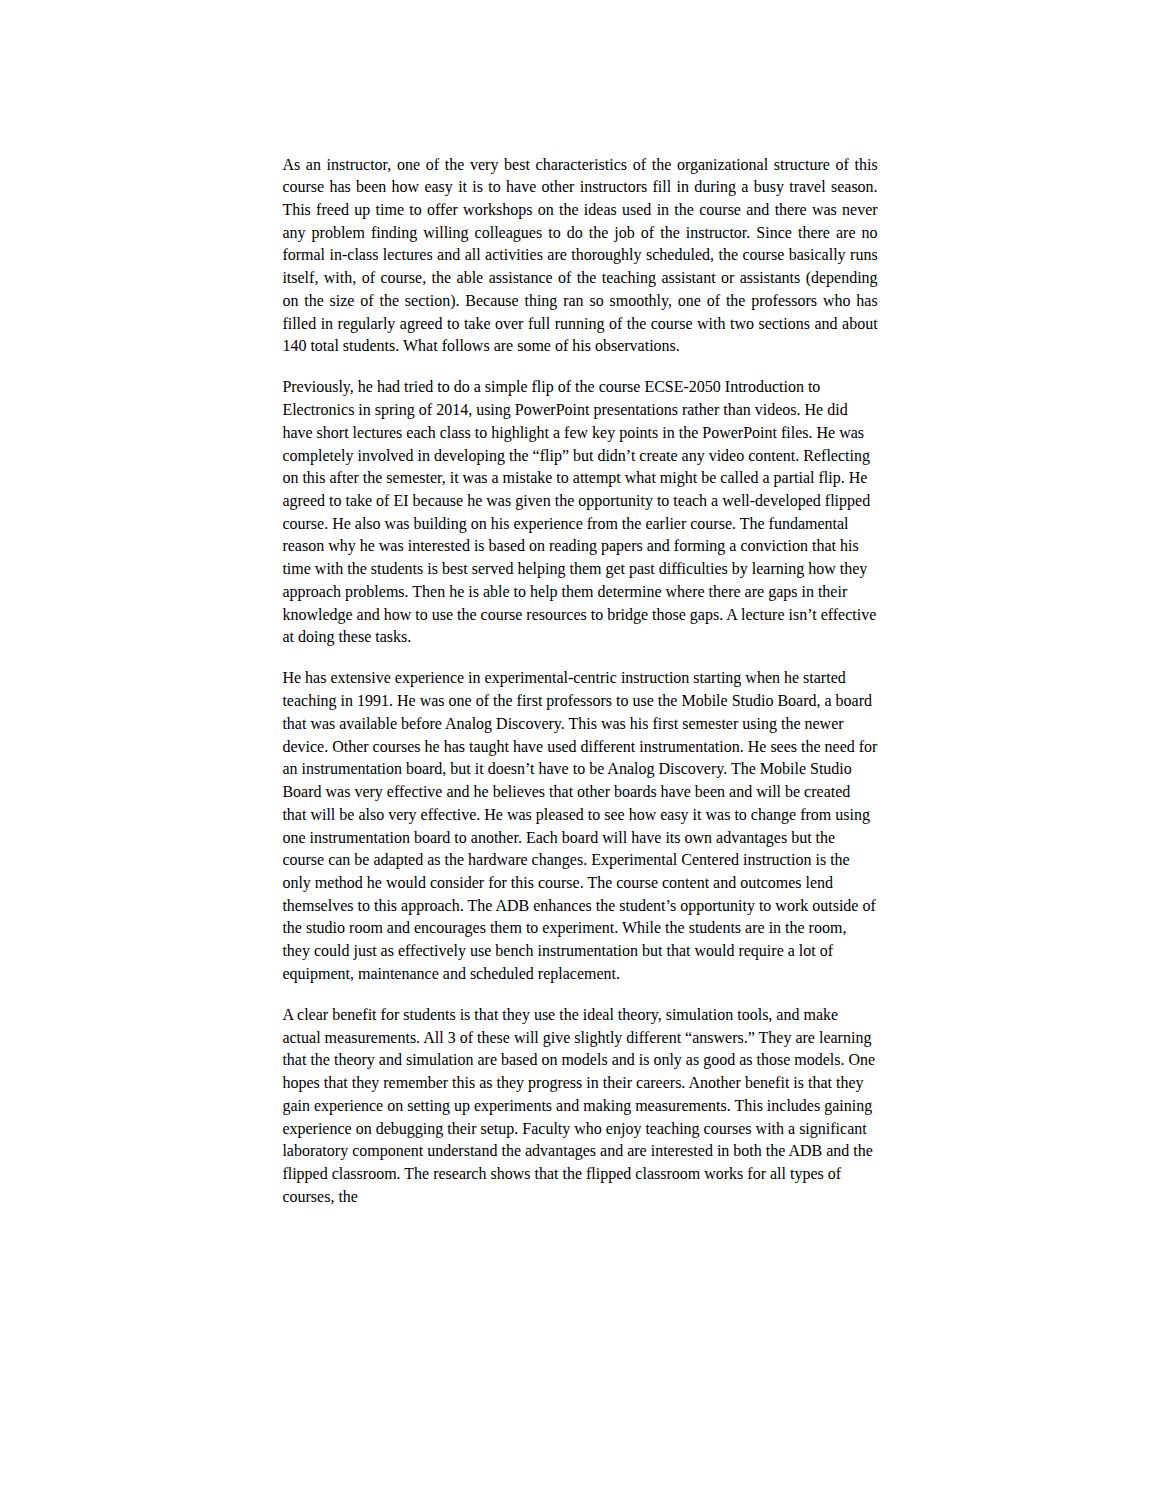As an instructor, one of the very best characteristics of the organizational structure of this course has been how easy it is to have other instructors fill in during a busy travel season. This freed up time to offer workshops on the ideas used in the course and there was never any problem finding willing colleagues to do the job of the instructor. Since there are no formal in-class lectures and all activities are thoroughly scheduled, the course basically runs itself, with, of course, the able assistance of the teaching assistant or assistants (depending on the size of the section). Because thing ran so smoothly, one of the professors who has filled in regularly agreed to take over full running of the course with two sections and about 140 total students. What follows are some of his observations.
Previously, he had tried to do a simple flip of the course ECSE-2050 Introduction to Electronics in spring of 2014, using PowerPoint presentations rather than videos. He did have short lectures each class to highlight a few key points in the PowerPoint files. He was completely involved in developing the “flip” but didn’t create any video content. Reflecting on this after the semester, it was a mistake to attempt what might be called a partial flip. He agreed to take of EI because he was given the opportunity to teach a well-developed flipped course. He also was building on his experience from the earlier course. The fundamental reason why he was interested is based on reading papers and forming a conviction that his time with the students is best served helping them get past difficulties by learning how they approach problems. Then he is able to help them determine where there are gaps in their knowledge and how to use the course resources to bridge those gaps. A lecture isn’t effective at doing these tasks.
He has extensive experience in experimental-centric instruction starting when he started teaching in 1991. He was one of the first professors to use the Mobile Studio Board, a board that was available before Analog Discovery. This was his first semester using the newer device. Other courses he has taught have used different instrumentation. He sees the need for an instrumentation board, but it doesn’t have to be Analog Discovery. The Mobile Studio Board was very effective and he believes that other boards have been and will be created that will be also very effective. He was pleased to see how easy it was to change from using one instrumentation board to another. Each board will have its own advantages but the course can be adapted as the hardware changes. Experimental Centered instruction is the only method he would consider for this course. The course content and outcomes lend themselves to this approach. The ADB enhances the student’s opportunity to work outside of the studio room and encourages them to experiment. While the students are in the room, they could just as effectively use bench instrumentation but that would require a lot of equipment, maintenance and scheduled replacement.
A clear benefit for students is that they use the ideal theory, simulation tools, and make actual measurements. All 3 of these will give slightly different “answers.” They are learning that the theory and simulation are based on models and is only as good as those models. One hopes that they remember this as they progress in their careers. Another benefit is that they gain experience on setting up experiments and making measurements. This includes gaining experience on debugging their setup. Faculty who enjoy teaching courses with a significant laboratory component understand the advantages and are interested in both the ADB and the flipped classroom. The research shows that the flipped classroom works for all types of courses, the